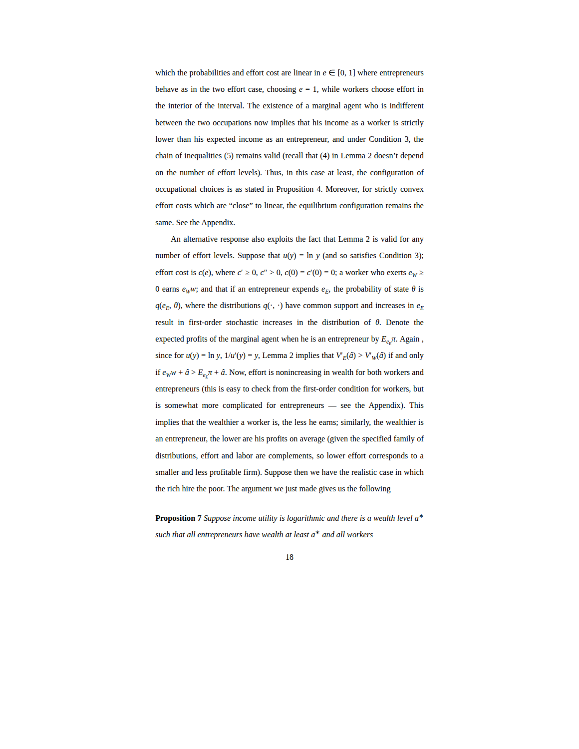which the probabilities and effort cost are linear in e ∈ [0, 1] where entrepreneurs behave as in the two effort case, choosing e = 1, while workers choose effort in the interior of the interval. The existence of a marginal agent who is indifferent between the two occupations now implies that his income as a worker is strictly lower than his expected income as an entrepreneur, and under Condition 3, the chain of inequalities (5) remains valid (recall that (4) in Lemma 2 doesn’t depend on the number of effort levels). Thus, in this case at least, the configuration of occupational choices is as stated in Proposition 4. Moreover, for strictly convex effort costs which are “close” to linear, the equilibrium configuration remains the same. See the Appendix.
An alternative response also exploits the fact that Lemma 2 is valid for any number of effort levels. Suppose that u(y) = ln y (and so satisfies Condition 3); effort cost is c(e), where c′ ≥ 0, c″ > 0, c(0) = c′(0) = 0; a worker who exerts eW ≥ 0 earns eWw; and that if an entrepreneur expends eE, the probability of state θ is q(eE, θ), where the distributions q(·, ·) have common support and increases in eE result in first-order stochastic increases in the distribution of θ. Denote the expected profits of the marginal agent when he is an entrepreneur by EeEπ. Again , since for u(y) = ln y, 1/u′(y) = y, Lemma 2 implies that V′E(â) > V′W(â) if and only if eWw + â > EeEπ + â. Now, effort is nonincreasing in wealth for both workers and entrepreneurs (this is easy to check from the first-order condition for workers, but is somewhat more complicated for entrepreneurs — see the Appendix). This implies that the wealthier a worker is, the less he earns; similarly, the wealthier is an entrepreneur, the lower are his profits on average (given the specified family of distributions, effort and labor are complements, so lower effort corresponds to a smaller and less profitable firm). Suppose then we have the realistic case in which the rich hire the poor. The argument we just made gives us the following
Proposition 7 Suppose income utility is logarithmic and there is a wealth level a∗ such that all entrepreneurs have wealth at least a∗ and all workers
18